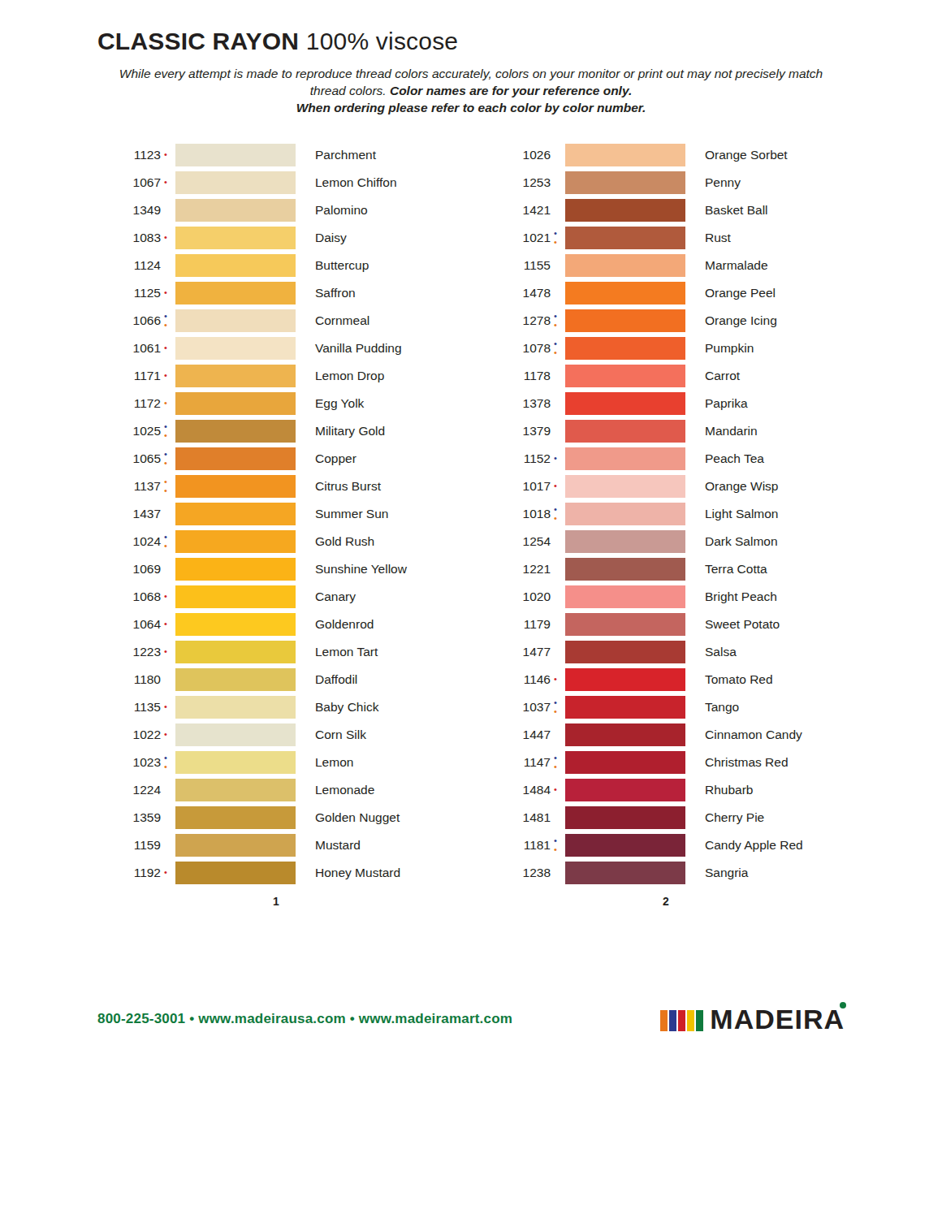CLASSIC RAYON 100% viscose
While every attempt is made to reproduce thread colors accurately, colors on your monitor or print out may not precisely match thread colors. Color names are for your reference only. When ordering please refer to each color by color number.
| 1123 | • | | Parchment |
| 1067 | • | | Lemon Chiffon |
| 1349 | | | Palomino |
| 1083 | • | | Daisy |
| 1124 | | | Buttercup |
| 1125 | • | | Saffron |
| 1066 | • • | | Cornmeal |
| 1061 | • | | Vanilla Pudding |
| 1171 | • | | Lemon Drop |
| 1172 | • | | Egg Yolk |
| 1025 | • • | | Military Gold |
| 1065 | • • | | Copper |
| 1137 | • • | | Citrus Burst |
| 1437 | | | Summer Sun |
| 1024 | • • | | Gold Rush |
| 1069 | | | Sunshine Yellow |
| 1068 | • | | Canary |
| 1064 | • | | Goldenrod |
| 1223 | • | | Lemon Tart |
| 1180 | | | Daffodil |
| 1135 | • | | Baby Chick |
| 1022 | • | | Corn Silk |
| 1023 | • • | | Lemon |
| 1224 | | | Lemonade |
| 1359 | | | Golden Nugget |
| 1159 | | | Mustard |
| 1192 | • | | Honey Mustard |
1
| 1026 | | | Orange Sorbet |
| 1253 | | | Penny |
| 1421 | | | Basket Ball |
| 1021 | • • | | Rust |
| 1155 | | | Marmalade |
| 1478 | | | Orange Peel |
| 1278 | • • | | Orange Icing |
| 1078 | • • | | Pumpkin |
| 1178 | | | Carrot |
| 1378 | | | Paprika |
| 1379 | | | Mandarin |
| 1152 | • | | Peach Tea |
| 1017 | • | | Orange Wisp |
| 1018 | • • | | Light Salmon |
| 1254 | | | Dark Salmon |
| 1221 | | | Terra Cotta |
| 1020 | | | Bright Peach |
| 1179 | | | Sweet Potato |
| 1477 | | | Salsa |
| 1146 | • | | Tomato Red |
| 1037 | • • | | Tango |
| 1447 | | | Cinnamon Candy |
| 1147 | • • | | Christmas Red |
| 1484 | • | | Rhubarb |
| 1481 | | | Cherry Pie |
| 1181 | • • | | Candy Apple Red |
| 1238 | | | Sangria |
2
800-225-3001 • www.madeirausa.com • www.madeiramart.com
MADEIRA